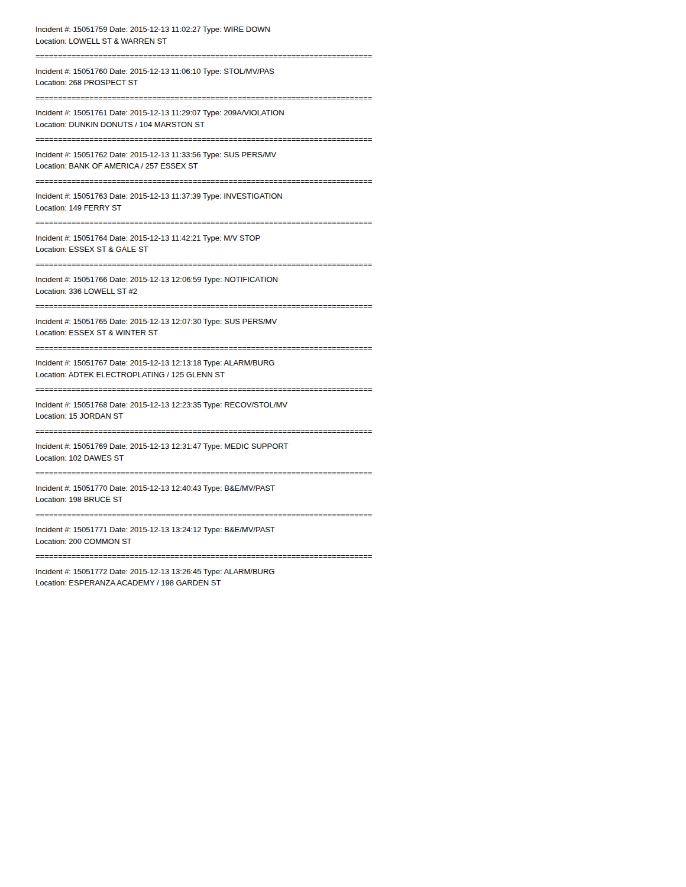Incident #: 15051759 Date: 2015-12-13 11:02:27 Type: WIRE DOWN
Location: LOWELL ST & WARREN ST
===========================================================================
Incident #: 15051760 Date: 2015-12-13 11:06:10 Type: STOL/MV/PAS
Location: 268 PROSPECT ST
===========================================================================
Incident #: 15051761 Date: 2015-12-13 11:29:07 Type: 209A/VIOLATION
Location: DUNKIN DONUTS / 104 MARSTON ST
===========================================================================
Incident #: 15051762 Date: 2015-12-13 11:33:56 Type: SUS PERS/MV
Location: BANK OF AMERICA / 257 ESSEX ST
===========================================================================
Incident #: 15051763 Date: 2015-12-13 11:37:39 Type: INVESTIGATION
Location: 149 FERRY ST
===========================================================================
Incident #: 15051764 Date: 2015-12-13 11:42:21 Type: M/V STOP
Location: ESSEX ST & GALE ST
===========================================================================
Incident #: 15051766 Date: 2015-12-13 12:06:59 Type: NOTIFICATION
Location: 336 LOWELL ST #2
===========================================================================
Incident #: 15051765 Date: 2015-12-13 12:07:30 Type: SUS PERS/MV
Location: ESSEX ST & WINTER ST
===========================================================================
Incident #: 15051767 Date: 2015-12-13 12:13:18 Type: ALARM/BURG
Location: ADTEK ELECTROPLATING / 125 GLENN ST
===========================================================================
Incident #: 15051768 Date: 2015-12-13 12:23:35 Type: RECOV/STOL/MV
Location: 15 JORDAN ST
===========================================================================
Incident #: 15051769 Date: 2015-12-13 12:31:47 Type: MEDIC SUPPORT
Location: 102 DAWES ST
===========================================================================
Incident #: 15051770 Date: 2015-12-13 12:40:43 Type: B&E/MV/PAST
Location: 198 BRUCE ST
===========================================================================
Incident #: 15051771 Date: 2015-12-13 13:24:12 Type: B&E/MV/PAST
Location: 200 COMMON ST
===========================================================================
Incident #: 15051772 Date: 2015-12-13 13:26:45 Type: ALARM/BURG
Location: ESPERANZA ACADEMY / 198 GARDEN ST